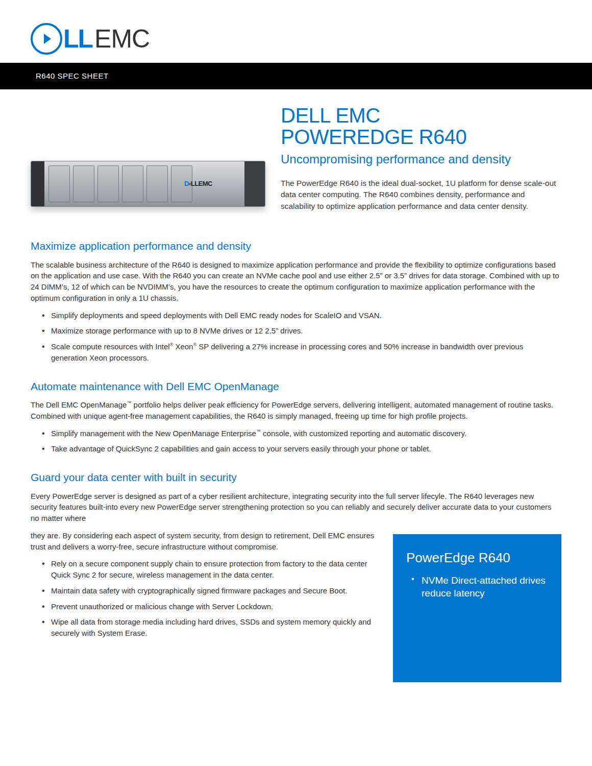LL EMC
R640 SPEC SHEET
D‹LLEMC
DELL EMC
POWEREDGE R640
Uncompromising performance and density
The PowerEdge R640 is the ideal dual-socket, 1U platform for dense scale-out data center computing. The R640 combines density, performance and scalability to optimize application performance and data center density.
Maximize application performance and density
The scalable business architecture of the R640 is designed to maximize application performance and provide the flexibility to optimize configurations based on the application and use case. With the R640 you can create an NVMe cache pool and use either 2.5” or 3.5” drives for data storage. Combined with up to 24 DIMM’s, 12 of which can be NVDIMM’s, you have the resources to create the optimum configuration to maximize application performance with the optimum configuration in only a 1U chassis.
Simplify deployments and speed deployments with Dell EMC ready nodes for ScaleIO and VSAN.
Maximize storage performance with up to 8 NVMe drives or 12 2.5” drives.
Scale compute resources with Intel® Xeon® SP delivering a 27% increase in processing cores and 50% increase in bandwidth over previous generation Xeon processors.
Automate maintenance with Dell EMC OpenManage
The Dell EMC OpenManage™ portfolio helps deliver peak efficiency for PowerEdge servers, delivering intelligent, automated management of routine tasks. Combined with unique agent-free management capabilities, the R640 is simply managed, freeing up time for high profile projects.
Simplify management with the New OpenManage Enterprise™ console, with customized reporting and automatic discovery.
Take advantage of QuickSync 2 capabilities and gain access to your servers easily through your phone or tablet.
Guard your data center with built in security
Every PowerEdge server is designed as part of a cyber resilient architecture, integrating security into the full server lifecyle. The R640 leverages new security features built-into every new PowerEdge server strengthening protection so you can reliably and securely deliver accurate data to your customers no matter where
PowerEdge R640
NVMe Direct-attached drives reduce latency
they are. By considering each aspect of system security, from design to retirement, Dell EMC ensures trust and delivers a worry-free, secure infrastructure without compromise.
Rely on a secure component supply chain to ensure protection from factory to the data center Quick Sync 2 for secure, wireless management in the data center.
Maintain data safety with cryptographically signed firmware packages and Secure Boot.
Prevent unauthorized or malicious change with Server Lockdown.
Wipe all data from storage media including hard drives, SSDs and system memory quickly and securely with System Erase.